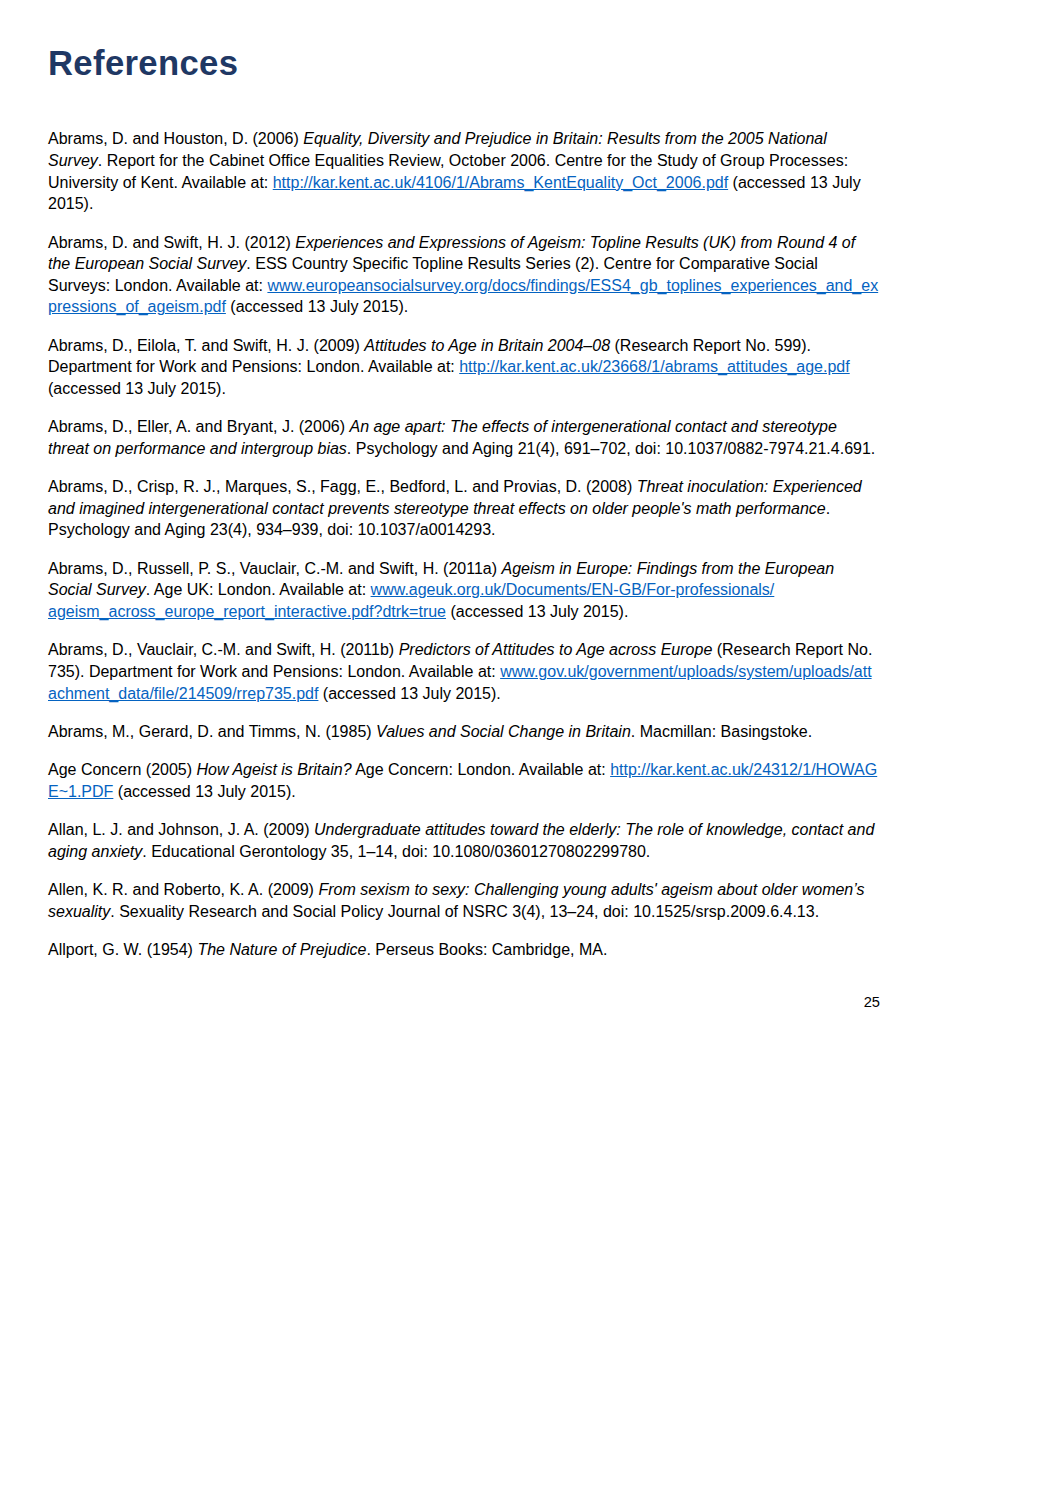References
Abrams, D. and Houston, D. (2006) Equality, Diversity and Prejudice in Britain: Results from the 2005 National Survey. Report for the Cabinet Office Equalities Review, October 2006. Centre for the Study of Group Processes: University of Kent. Available at: http://kar.kent.ac.uk/4106/1/Abrams_KentEquality_Oct_2006.pdf (accessed 13 July 2015).
Abrams, D. and Swift, H. J. (2012) Experiences and Expressions of Ageism: Topline Results (UK) from Round 4 of the European Social Survey. ESS Country Specific Topline Results Series (2). Centre for Comparative Social Surveys: London. Available at: www.europeansocialsurvey.org/docs/findings/ESS4_gb_toplines_experiences_and_expressions_of_ageism.pdf (accessed 13 July 2015).
Abrams, D., Eilola, T. and Swift, H. J. (2009) Attitudes to Age in Britain 2004–08 (Research Report No. 599). Department for Work and Pensions: London. Available at: http://kar.kent.ac.uk/23668/1/abrams_attitudes_age.pdf (accessed 13 July 2015).
Abrams, D., Eller, A. and Bryant, J. (2006) An age apart: The effects of intergenerational contact and stereotype threat on performance and intergroup bias. Psychology and Aging 21(4), 691–702, doi: 10.1037/0882-7974.21.4.691.
Abrams, D., Crisp, R. J., Marques, S., Fagg, E., Bedford, L. and Provias, D. (2008) Threat inoculation: Experienced and imagined intergenerational contact prevents stereotype threat effects on older people's math performance. Psychology and Aging 23(4), 934–939, doi: 10.1037/a0014293.
Abrams, D., Russell, P. S., Vauclair, C.-M. and Swift, H. (2011a) Ageism in Europe: Findings from the European Social Survey. Age UK: London. Available at: www.ageuk.org.uk/Documents/EN-GB/For-professionals/
ageism_across_europe_report_interactive.pdf?dtrk=true (accessed 13 July 2015).
Abrams, D., Vauclair, C.-M. and Swift, H. (2011b) Predictors of Attitudes to Age across Europe (Research Report No. 735). Department for Work and Pensions: London. Available at: www.gov.uk/government/uploads/system/uploads/attachment_data/file/214509/rrep735.pdf (accessed 13 July 2015).
Abrams, M., Gerard, D. and Timms, N. (1985) Values and Social Change in Britain. Macmillan: Basingstoke.
Age Concern (2005) How Ageist is Britain? Age Concern: London. Available at: http://kar.kent.ac.uk/24312/1/HOWAGE~1.PDF (accessed 13 July 2015).
Allan, L. J. and Johnson, J. A. (2009) Undergraduate attitudes toward the elderly: The role of knowledge, contact and aging anxiety. Educational Gerontology 35, 1–14, doi: 10.1080/03601270802299780.
Allen, K. R. and Roberto, K. A. (2009) From sexism to sexy: Challenging young adults' ageism about older women’s sexuality. Sexuality Research and Social Policy Journal of NSRC 3(4), 13–24, doi: 10.1525/srsp.2009.6.4.13.
Allport, G. W. (1954) The Nature of Prejudice. Perseus Books: Cambridge, MA.
25